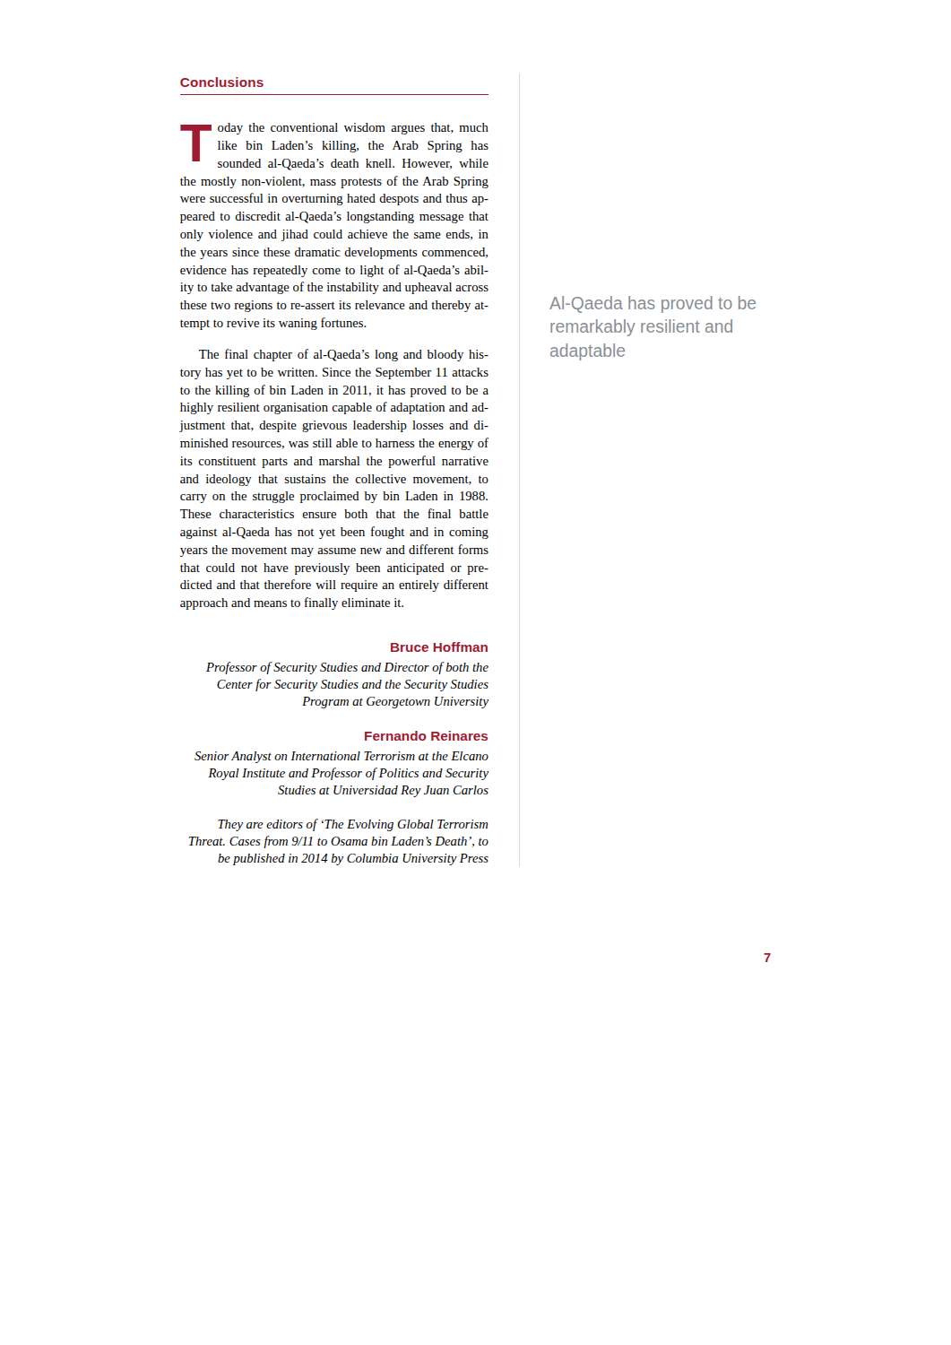Conclusions
Today the conventional wisdom argues that, much like bin Laden’s killing, the Arab Spring has sounded al-Qaeda’s death knell. However, while the mostly non-violent, mass protests of the Arab Spring were successful in overturning hated despots and thus appeared to discredit al-Qaeda’s longstanding message that only violence and jihad could achieve the same ends, in the years since these dramatic developments commenced, evidence has repeatedly come to light of al-Qaeda’s ability to take advantage of the instability and upheaval across these two regions to re-assert its relevance and thereby attempt to revive its waning fortunes.
The final chapter of al-Qaeda’s long and bloody history has yet to be written. Since the September 11 attacks to the killing of bin Laden in 2011, it has proved to be a highly resilient organisation capable of adaptation and adjustment that, despite grievous leadership losses and diminished resources, was still able to harness the energy of its constituent parts and marshal the powerful narrative and ideology that sustains the collective movement, to carry on the struggle proclaimed by bin Laden in 1988. These characteristics ensure both that the final battle against al-Qaeda has not yet been fought and in coming years the movement may assume new and different forms that could not have previously been anticipated or predicted and that therefore will require an entirely different approach and means to finally eliminate it.
Bruce Hoffman
Professor of Security Studies and Director of both the Center for Security Studies and the Security Studies Program at Georgetown University
Fernando Reinares
Senior Analyst on International Terrorism at the Elcano Royal Institute and Professor of Politics and Security Studies at Universidad Rey Juan Carlos
They are editors of ‘The Evolving Global Terrorism Threat. Cases from 9/11 to Osama bin Laden’s Death’, to be published in 2014 by Columbia University Press
Al-Qaeda has proved to be remarkably resilient and adaptable
7